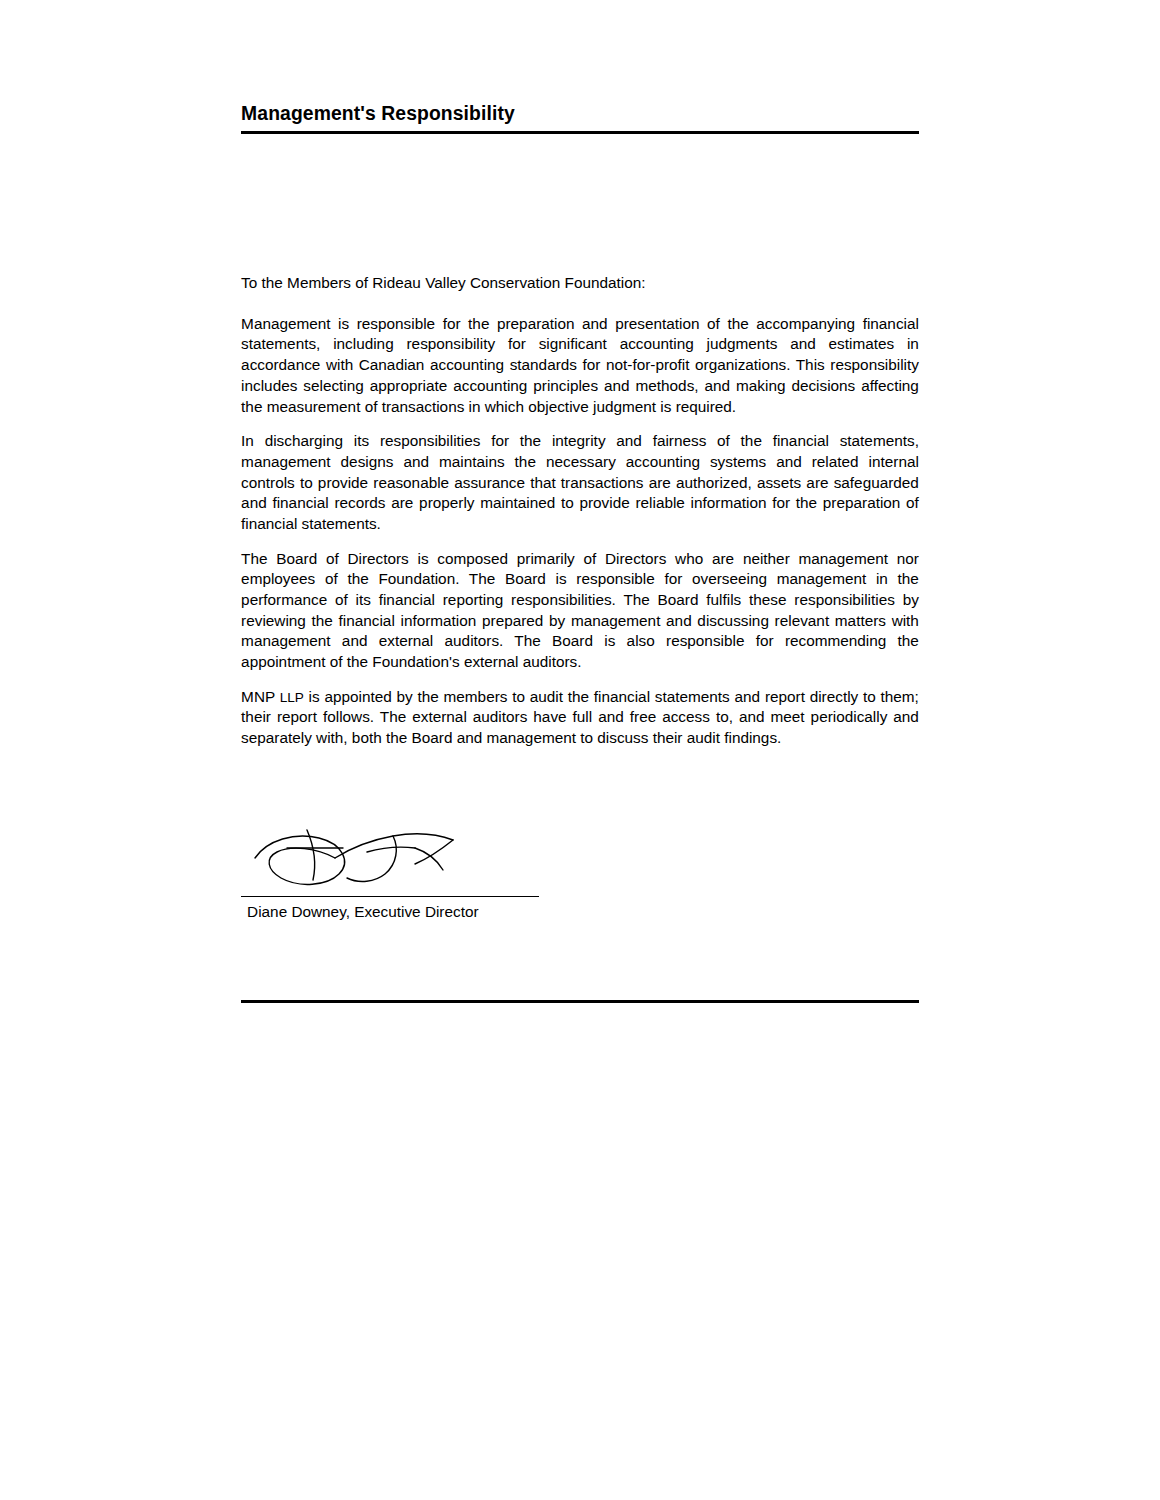Management's Responsibility
To the Members of Rideau Valley Conservation Foundation:
Management is responsible for the preparation and presentation of the accompanying financial statements, including responsibility for significant accounting judgments and estimates in accordance with Canadian accounting standards for not-for-profit organizations. This responsibility includes selecting appropriate accounting principles and methods, and making decisions affecting the measurement of transactions in which objective judgment is required.
In discharging its responsibilities for the integrity and fairness of the financial statements, management designs and maintains the necessary accounting systems and related internal controls to provide reasonable assurance that transactions are authorized, assets are safeguarded and financial records are properly maintained to provide reliable information for the preparation of financial statements.
The Board of Directors is composed primarily of Directors who are neither management nor employees of the Foundation. The Board is responsible for overseeing management in the performance of its financial reporting responsibilities. The Board fulfils these responsibilities by reviewing the financial information prepared by management and discussing relevant matters with management and external auditors. The Board is also responsible for recommending the appointment of the Foundation's external auditors.
MNP LLP is appointed by the members to audit the financial statements and report directly to them; their report follows. The external auditors have full and free access to, and meet periodically and separately with, both the Board and management to discuss their audit findings.
Diane Downey, Executive Director